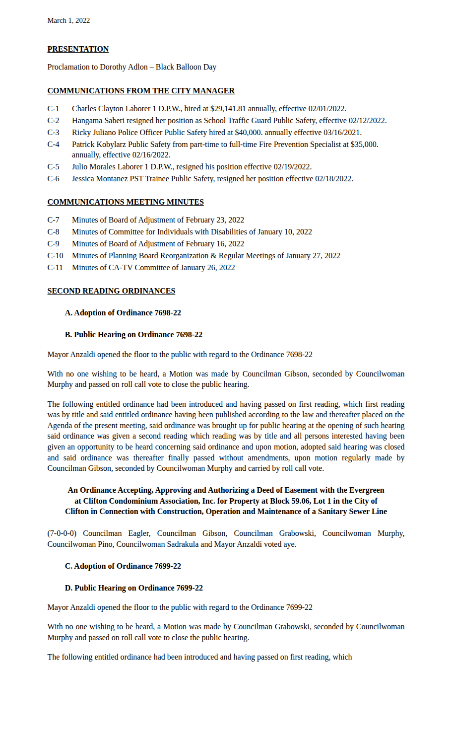March 1, 2022
PRESENTATION
Proclamation to Dorothy Adlon – Black Balloon Day
COMMUNICATIONS FROM THE CITY MANAGER
C-1
Charles Clayton Laborer 1 D.P.W., hired at $29,141.81 annually, effective 02/01/2022.
C-2
Hangama Saberi resigned her position as School Traffic Guard Public Safety, effective 02/12/2022.
C-3
Ricky Juliano Police Officer Public Safety hired at $40,000. annually effective 03/16/2021.
C-4
Patrick Kobylarz Public Safety from part-time to full-time Fire Prevention Specialist at $35,000. annually, effective 02/16/2022.
C-5
Julio Morales Laborer 1 D.P.W., resigned his position effective 02/19/2022.
C-6
Jessica Montanez PST Trainee Public Safety, resigned her position effective 02/18/2022.
COMMUNICATIONS MEETING MINUTES
C-7
Minutes of Board of Adjustment of February 23, 2022
C-8
Minutes of Committee for Individuals with Disabilities of January 10, 2022
C-9
Minutes of Board of Adjustment of February 16, 2022
C-10
Minutes of Planning Board Reorganization & Regular Meetings of January 27, 2022
C-11
Minutes of CA-TV Committee of January 26, 2022
SECOND READING ORDINANCES
A. Adoption of Ordinance 7698-22
B. Public Hearing on Ordinance 7698-22
Mayor Anzaldi opened the floor to the public with regard to the Ordinance 7698-22
With no one wishing to be heard, a Motion was made by Councilman Gibson, seconded by Councilwoman Murphy and passed on roll call vote to close the public hearing.
The following entitled ordinance had been introduced and having passed on first reading, which first reading was by title and said entitled ordinance having been published according to the law and thereafter placed on the Agenda of the present meeting, said ordinance was brought up for public hearing at the opening of such hearing said ordinance was given a second reading which reading was by title and all persons interested having been given an opportunity to be heard concerning said ordinance and upon motion, adopted said hearing was closed and said ordinance was thereafter finally passed without amendments, upon motion regularly made by Councilman Gibson, seconded by Councilwoman Murphy and carried by roll call vote.
An Ordinance Accepting, Approving and Authorizing a Deed of Easement with the Evergreen at Clifton Condominium Association, Inc. for Property at Block 59.06, Lot 1 in the City of Clifton in Connection with Construction, Operation and Maintenance of a Sanitary Sewer Line
(7-0-0-0) Councilman Eagler, Councilman Gibson, Councilman Grabowski, Councilwoman Murphy, Councilwoman Pino, Councilwoman Sadrakula and Mayor Anzaldi voted aye.
C. Adoption of Ordinance 7699-22
D. Public Hearing on Ordinance 7699-22
Mayor Anzaldi opened the floor to the public with regard to the Ordinance 7699-22
With no one wishing to be heard, a Motion was made by Councilman Grabowski, seconded by Councilwoman Murphy and passed on roll call vote to close the public hearing.
The following entitled ordinance had been introduced and having passed on first reading, which